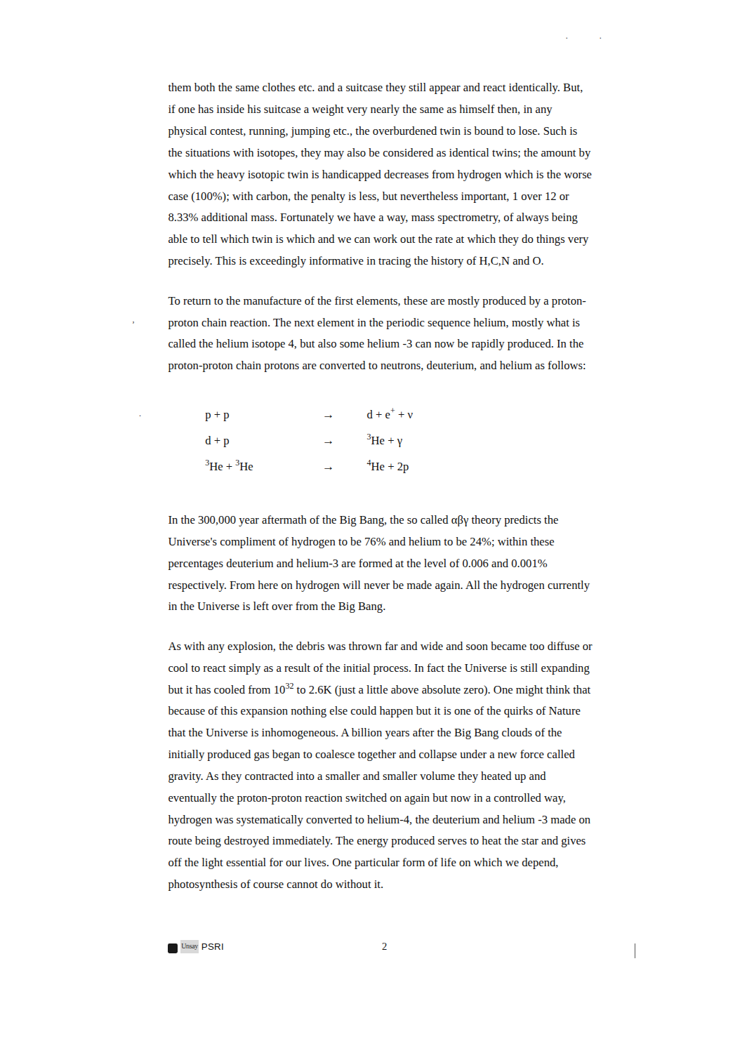. . , .
them both the same clothes etc. and a suitcase they still appear and react identically. But, if one has inside his suitcase a weight very nearly the same as himself then, in any physical contest, running, jumping etc., the overburdened twin is bound to lose. Such is the situations with isotopes, they may also be considered as identical twins; the amount by which the heavy isotopic twin is handicapped decreases from hydrogen which is the worse case (100%); with carbon, the penalty is less, but nevertheless important, 1 over 12 or 8.33% additional mass. Fortunately we have a way, mass spectrometry, of always being able to tell which twin is which and we can work out the rate at which they do things very precisely. This is exceedingly informative in tracing the history of H,C,N and O.
To return to the manufacture of the first elements, these are mostly produced by a proton-proton chain reaction. The next element in the periodic sequence helium, mostly what is called the helium isotope 4, but also some helium -3 can now be rapidly produced. In the proton-proton chain protons are converted to neutrons, deuterium, and helium as follows:
| p + p | → | d + e + + ν |
| d + p | → | 3 He + γ |
| 3 He + 3 He | → | 4 He + 2p |
In the 300,000 year aftermath of the Big Bang, the so called αβγ theory predicts the Universe's compliment of hydrogen to be 76% and helium to be 24%; within these percentages deuterium and helium-3 are formed at the level of 0.006 and 0.001% respectively. From here on hydrogen will never be made again. All the hydrogen currently in the Universe is left over from the Big Bang.
As with any explosion, the debris was thrown far and wide and soon became too diffuse or cool to react simply as a result of the initial process. In fact the Universe is still expanding but it has cooled from 1032 to 2.6K (just a little above absolute zero). One might think that because of this expansion nothing else could happen but it is one of the quirks of Nature that the Universe is inhomogeneous. A billion years after the Big Bang clouds of the initially produced gas began to coalesce together and collapse under a new force called gravity. As they contracted into a smaller and smaller volume they heated up and eventually the proton-proton reaction switched on again but now in a controlled way, hydrogen was systematically converted to helium-4, the deuterium and helium -3 made on route being destroyed immediately. The energy produced serves to heat the star and gives off the light essential for our lives. One particular form of life on which we depend, photosynthesis of course cannot do without it.
Unsay PSRI 2